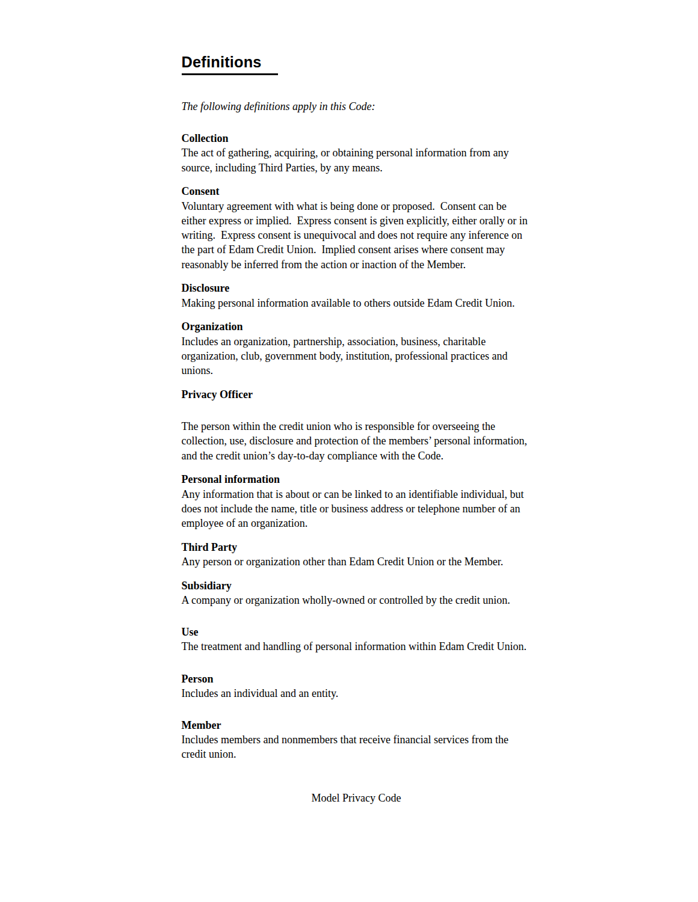Definitions
The following definitions apply in this Code:
Collection
The act of gathering, acquiring, or obtaining personal information from any source, including Third Parties, by any means.
Consent
Voluntary agreement with what is being done or proposed. Consent can be either express or implied. Express consent is given explicitly, either orally or in writing. Express consent is unequivocal and does not require any inference on the part of Edam Credit Union. Implied consent arises where consent may reasonably be inferred from the action or inaction of the Member.
Disclosure
Making personal information available to others outside Edam Credit Union.
Organization
Includes an organization, partnership, association, business, charitable organization, club, government body, institution, professional practices and unions.
Privacy Officer
The person within the credit union who is responsible for overseeing the collection, use, disclosure and protection of the members’ personal information, and the credit union’s day-to-day compliance with the Code.
Personal information
Any information that is about or can be linked to an identifiable individual, but does not include the name, title or business address or telephone number of an employee of an organization.
Third Party
Any person or organization other than Edam Credit Union or the Member.
Subsidiary
A company or organization wholly-owned or controlled by the credit union.
Use
The treatment and handling of personal information within Edam Credit Union.
Person
Includes an individual and an entity.
Member
Includes members and nonmembers that receive financial services from the credit union.
Model Privacy Code